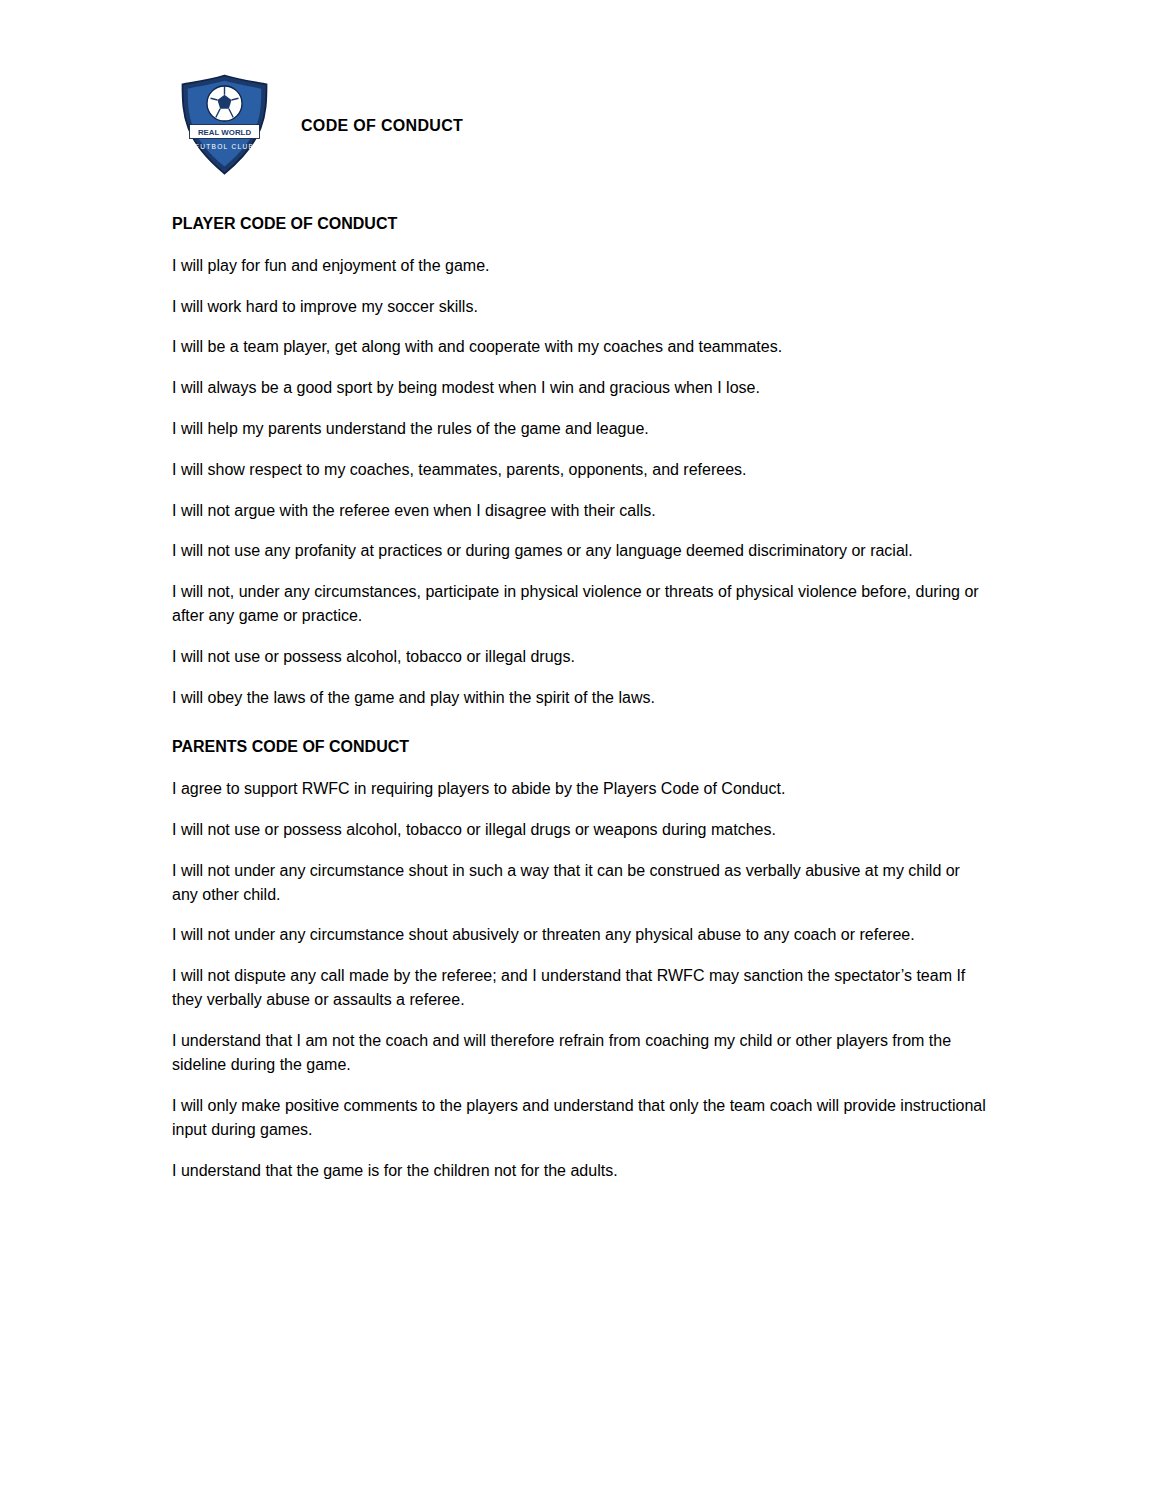REAL WORLD FUTBOL CLUB
CODE OF CONDUCT
PLAYER CODE OF CONDUCT
I will play for fun and enjoyment of the game.
I will work hard to improve my soccer skills.
I will be a team player, get along with and cooperate with my coaches and teammates.
I will always be a good sport by being modest when I win and gracious when I lose.
I will help my parents understand the rules of the game and league.
I will show respect to my coaches, teammates, parents, opponents, and referees.
I will not argue with the referee even when I disagree with their calls.
I will not use any profanity at practices or during games or any language deemed discriminatory or racial.
I will not, under any circumstances, participate in physical violence or threats of physical violence before, during or after any game or practice.
I will not use or possess alcohol, tobacco or illegal drugs.
I will obey the laws of the game and play within the spirit of the laws.
PARENTS CODE OF CONDUCT
I agree to support RWFC in requiring players to abide by the Players Code of Conduct.
I will not use or possess alcohol, tobacco or illegal drugs or weapons during matches.
I will not under any circumstance shout in such a way that it can be construed as verbally abusive at my child or any other child.
I will not under any circumstance shout abusively or threaten any physical abuse to any coach or referee.
I will not dispute any call made by the referee; and I understand that RWFC may sanction the spectator’s team If they verbally abuse or assaults a referee.
I understand that I am not the coach and will therefore refrain from coaching my child or other players from the sideline during the game.
I will only make positive comments to the players and understand that only the team coach will provide instructional input during games.
I understand that the game is for the children not for the adults.